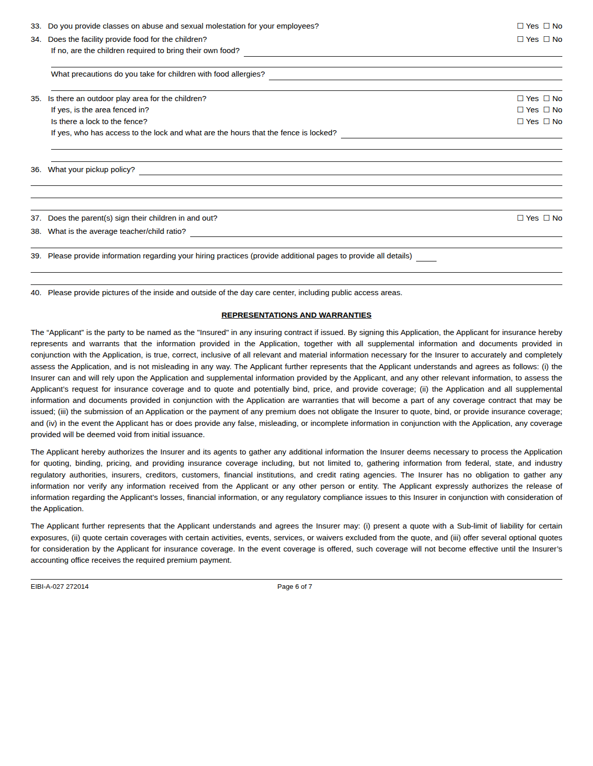33. Do you provide classes on abuse and sexual molestation for your employees? ☐ Yes ☐ No
34. Does the facility provide food for the children? ☐ Yes ☐ No
If no, are the children required to bring their own food?
What precautions do you take for children with food allergies?
35. Is there an outdoor play area for the children? ☐ Yes ☐ No
If yes, is the area fenced in? ☐ Yes ☐ No
Is there a lock to the fence? ☐ Yes ☐ No
If yes, who has access to the lock and what are the hours that the fence is locked?
36. What your pickup policy?
37. Does the parent(s) sign their children in and out? ☐ Yes ☐ No
38. What is the average teacher/child ratio?
39. Please provide information regarding your hiring practices (provide additional pages to provide all details)
40. Please provide pictures of the inside and outside of the day care center, including public access areas.
REPRESENTATIONS AND WARRANTIES
The “Applicant” is the party to be named as the "Insured" in any insuring contract if issued. By signing this Application, the Applicant for insurance hereby represents and warrants that the information provided in the Application, together with all supplemental information and documents provided in conjunction with the Application, is true, correct, inclusive of all relevant and material information necessary for the Insurer to accurately and completely assess the Application, and is not misleading in any way. The Applicant further represents that the Applicant understands and agrees as follows: (i) the Insurer can and will rely upon the Application and supplemental information provided by the Applicant, and any other relevant information, to assess the Applicant’s request for insurance coverage and to quote and potentially bind, price, and provide coverage; (ii) the Application and all supplemental information and documents provided in conjunction with the Application are warranties that will become a part of any coverage contract that may be issued; (iii) the submission of an Application or the payment of any premium does not obligate the Insurer to quote, bind, or provide insurance coverage; and (iv) in the event the Applicant has or does provide any false, misleading, or incomplete information in conjunction with the Application, any coverage provided will be deemed void from initial issuance.
The Applicant hereby authorizes the Insurer and its agents to gather any additional information the Insurer deems necessary to process the Application for quoting, binding, pricing, and providing insurance coverage including, but not limited to, gathering information from federal, state, and industry regulatory authorities, insurers, creditors, customers, financial institutions, and credit rating agencies. The Insurer has no obligation to gather any information nor verify any information received from the Applicant or any other person or entity. The Applicant expressly authorizes the release of information regarding the Applicant’s losses, financial information, or any regulatory compliance issues to this Insurer in conjunction with consideration of the Application.
The Applicant further represents that the Applicant understands and agrees the Insurer may: (i) present a quote with a Sub-limit of liability for certain exposures, (ii) quote certain coverages with certain activities, events, services, or waivers excluded from the quote, and (iii) offer several optional quotes for consideration by the Applicant for insurance coverage. In the event coverage is offered, such coverage will not become effective until the Insurer’s accounting office receives the required premium payment.
EIBI-A-027 272014
Page 6 of 7